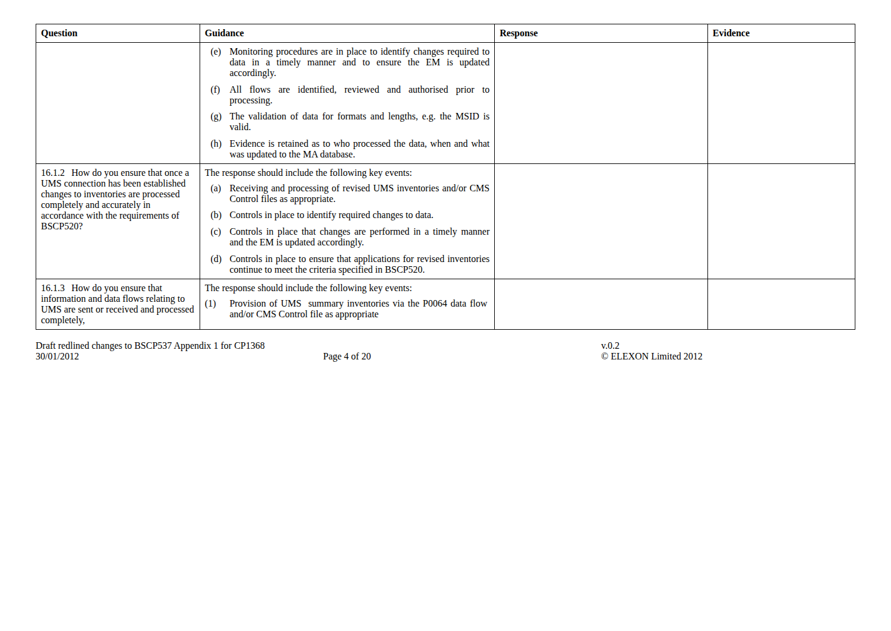| Question | Guidance | Response | Evidence |
| --- | --- | --- | --- |
| | (e) Monitoring procedures are in place to identify changes required to data in a timely manner and to ensure the EM is updated accordingly. (f) All flows are identified, reviewed and authorised prior to processing. (g) The validation of data for formats and lengths, e.g. the MSID is valid. (h) Evidence is retained as to who processed the data, when and what was updated to the MA database. | | |
| 16.1.2 How do you ensure that once a UMS connection has been established changes to inventories are processed completely and accurately in accordance with the requirements of BSCP520? | The response should include the following key events: (a) Receiving and processing of revised UMS inventories and/or CMS Control files as appropriate. (b) Controls in place to identify required changes to data. (c) Controls in place that changes are performed in a timely manner and the EM is updated accordingly. (d) Controls in place to ensure that applications for revised inventories continue to meet the criteria specified in BSCP520. | | |
| 16.1.3 How do you ensure that information and data flows relating to UMS are sent or received and processed completely, | The response should include the following key events: (1) Provision of UMS summary inventories via the P0064 data flow and/or CMS Control file as appropriate | | |
Draft redlined changes to BSCP537 Appendix 1 for CP1368
v.0.2
30/01/2012
Page 4 of 20
© ELEXON Limited 2012